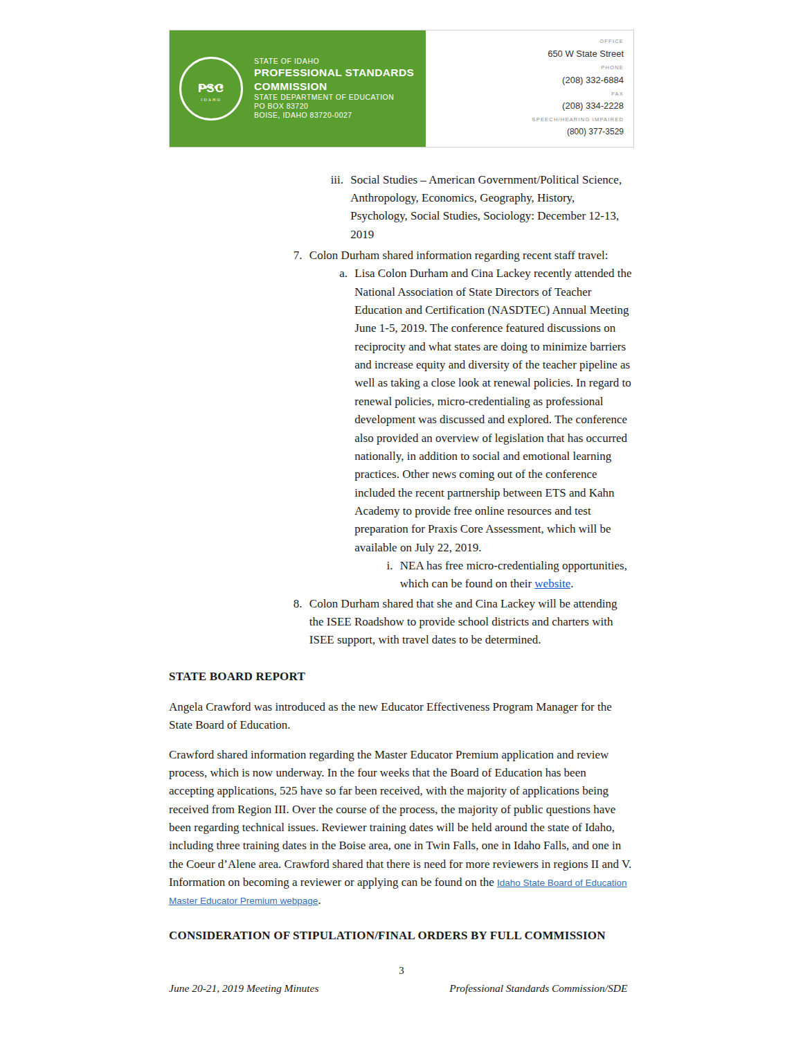P R O F E S S I O N A L S T A N D A R D S C O M M I S S I O N
PSC
●●●●●
IDAHO
STATE OF IDAHO
PROFESSIONAL STANDARDS COMMISSION
STATE DEPARTMENT OF EDUCATION
PO BOX 83720
BOISE, IDAHO 83720-0027
Office
650 W State Street
Phone
(208) 332-6884
Fax
(208) 334-2228
Speech/Hearing Impaired
(800) 377-3529
Social Studies – American Government/Political Science, Anthropology, Economics, Geography, History, Psychology, Social Studies, Sociology: December 12-13, 2019
Colon Durham shared information regarding recent staff travel:
Lisa Colon Durham and Cina Lackey recently attended the National Association of State Directors of Teacher Education and Certification (NASDTEC) Annual Meeting June 1-5, 2019. The conference featured discussions on reciprocity and what states are doing to minimize barriers and increase equity and diversity of the teacher pipeline as well as taking a close look at renewal policies. In regard to renewal policies, micro-credentialing as professional development was discussed and explored. The conference also provided an overview of legislation that has occurred nationally, in addition to social and emotional learning practices. Other news coming out of the conference included the recent partnership between ETS and Kahn Academy to provide free online resources and test preparation for Praxis Core Assessment, which will be available on July 22, 2019.
NEA has free micro-credentialing opportunities, which can be found on their website.
Colon Durham shared that she and Cina Lackey will be attending the ISEE Roadshow to provide school districts and charters with ISEE support, with travel dates to be determined.
STATE BOARD REPORT
Angela Crawford was introduced as the new Educator Effectiveness Program Manager for the State Board of Education.
Crawford shared information regarding the Master Educator Premium application and review process, which is now underway. In the four weeks that the Board of Education has been accepting applications, 525 have so far been received, with the majority of applications being received from Region III. Over the course of the process, the majority of public questions have been regarding technical issues. Reviewer training dates will be held around the state of Idaho, including three training dates in the Boise area, one in Twin Falls, one in Idaho Falls, and one in the Coeur d’Alene area. Crawford shared that there is need for more reviewers in regions II and V. Information on becoming a reviewer or applying can be found on the Idaho State Board of Education Master Educator Premium webpage.
CONSIDERATION OF STIPULATION/FINAL ORDERS BY FULL COMMISSION
3
June 20-21, 2019 Meeting Minutes
Professional Standards Commission/SDE